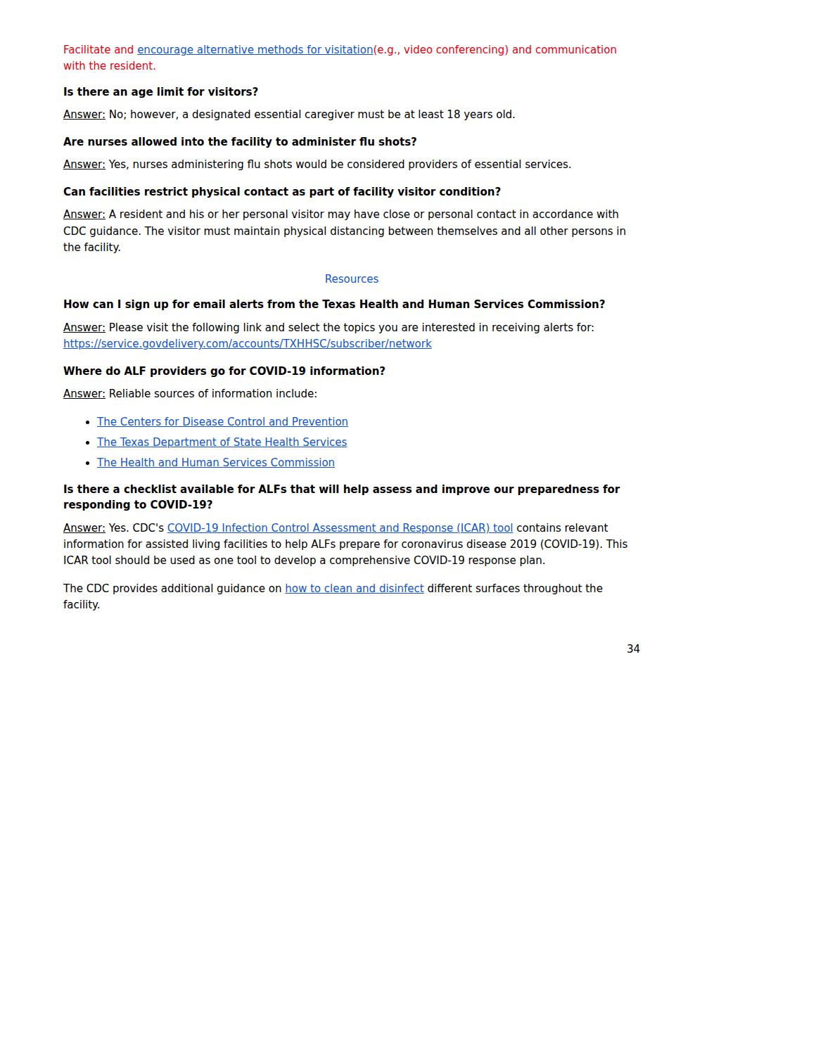Facilitate and encourage alternative methods for visitation(e.g., video conferencing) and communication with the resident.
Is there an age limit for visitors?
Answer: No; however, a designated essential caregiver must be at least 18 years old.
Are nurses allowed into the facility to administer flu shots?
Answer: Yes, nurses administering flu shots would be considered providers of essential services.
Can facilities restrict physical contact as part of facility visitor condition?
Answer: A resident and his or her personal visitor may have close or personal contact in accordance with CDC guidance. The visitor must maintain physical distancing between themselves and all other persons in the facility.
Resources
How can I sign up for email alerts from the Texas Health and Human Services Commission?
Answer: Please visit the following link and select the topics you are interested in receiving alerts for:
https://service.govdelivery.com/accounts/TXHHSC/subscriber/network
Where do ALF providers go for COVID-19 information?
Answer: Reliable sources of information include:
The Centers for Disease Control and Prevention
The Texas Department of State Health Services
The Health and Human Services Commission
Is there a checklist available for ALFs that will help assess and improve our preparedness for responding to COVID-19?
Answer: Yes. CDC's COVID-19 Infection Control Assessment and Response (ICAR) tool contains relevant information for assisted living facilities to help ALFs prepare for coronavirus disease 2019 (COVID-19). This ICAR tool should be used as one tool to develop a comprehensive COVID-19 response plan.
The CDC provides additional guidance on how to clean and disinfect different surfaces throughout the facility.
34